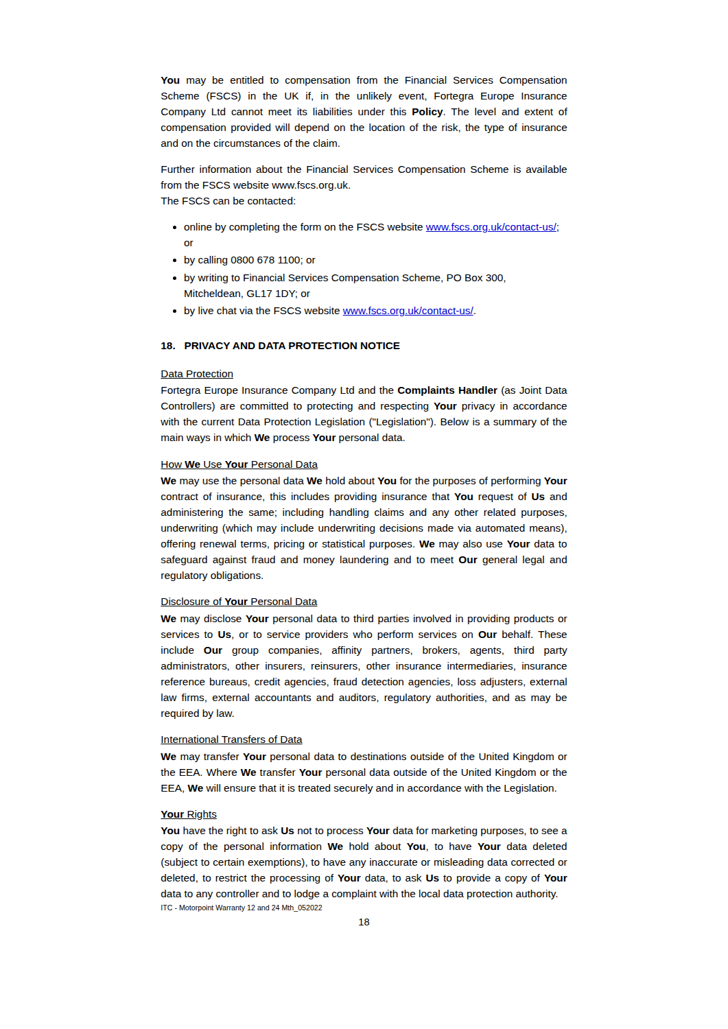You may be entitled to compensation from the Financial Services Compensation Scheme (FSCS) in the UK if, in the unlikely event, Fortegra Europe Insurance Company Ltd cannot meet its liabilities under this Policy. The level and extent of compensation provided will depend on the location of the risk, the type of insurance and on the circumstances of the claim.
Further information about the Financial Services Compensation Scheme is available from the FSCS website www.fscs.org.uk.
The FSCS can be contacted:
online by completing the form on the FSCS website www.fscs.org.uk/contact-us/; or
by calling 0800 678 1100; or
by writing to Financial Services Compensation Scheme, PO Box 300, Mitcheldean, GL17 1DY; or
by live chat via the FSCS website www.fscs.org.uk/contact-us/.
18. PRIVACY AND DATA PROTECTION NOTICE
Data Protection
Fortegra Europe Insurance Company Ltd and the Complaints Handler (as Joint Data Controllers) are committed to protecting and respecting Your privacy in accordance with the current Data Protection Legislation ("Legislation"). Below is a summary of the main ways in which We process Your personal data.
How We Use Your Personal Data
We may use the personal data We hold about You for the purposes of performing Your contract of insurance, this includes providing insurance that You request of Us and administering the same; including handling claims and any other related purposes, underwriting (which may include underwriting decisions made via automated means), offering renewal terms, pricing or statistical purposes. We may also use Your data to safeguard against fraud and money laundering and to meet Our general legal and regulatory obligations.
Disclosure of Your Personal Data
We may disclose Your personal data to third parties involved in providing products or services to Us, or to service providers who perform services on Our behalf. These include Our group companies, affinity partners, brokers, agents, third party administrators, other insurers, reinsurers, other insurance intermediaries, insurance reference bureaus, credit agencies, fraud detection agencies, loss adjusters, external law firms, external accountants and auditors, regulatory authorities, and as may be required by law.
International Transfers of Data
We may transfer Your personal data to destinations outside of the United Kingdom or the EEA. Where We transfer Your personal data outside of the United Kingdom or the EEA, We will ensure that it is treated securely and in accordance with the Legislation.
Your Rights
You have the right to ask Us not to process Your data for marketing purposes, to see a copy of the personal information We hold about You, to have Your data deleted (subject to certain exemptions), to have any inaccurate or misleading data corrected or deleted, to restrict the processing of Your data, to ask Us to provide a copy of Your data to any controller and to lodge a complaint with the local data protection authority.
ITC - Motorpoint Warranty 12 and 24 Mth_052022
18